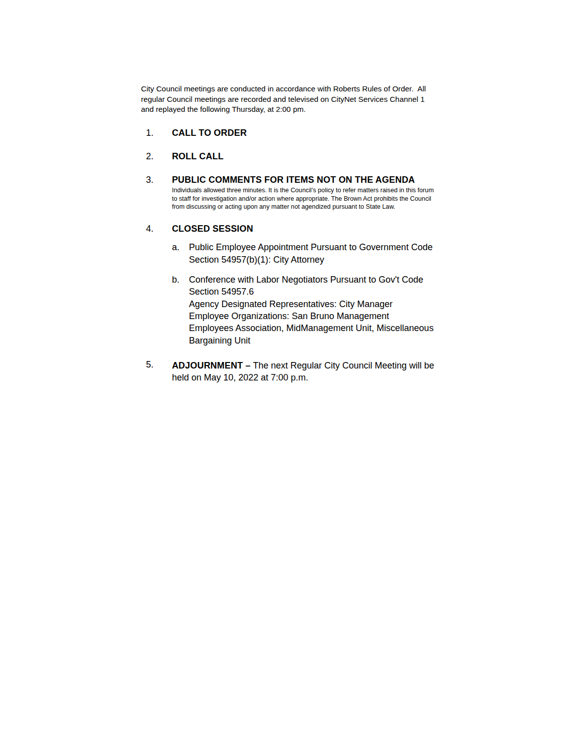City Council meetings are conducted in accordance with Roberts Rules of Order. All regular Council meetings are recorded and televised on CityNet Services Channel 1 and replayed the following Thursday, at 2:00 pm.
1. CALL TO ORDER
2. ROLL CALL
3. PUBLIC COMMENTS FOR ITEMS NOT ON THE AGENDA
Individuals allowed three minutes. It is the Council’s policy to refer matters raised in this forum to staff for investigation and/or action where appropriate. The Brown Act prohibits the Council from discussing or acting upon any matter not agendized pursuant to State Law.
4. CLOSED SESSION
a. Public Employee Appointment Pursuant to Government Code
Section 54957(b)(1): City Attorney
b. Conference with Labor Negotiators Pursuant to Gov't Code Section 54957.6
Agency Designated Representatives: City Manager
Employee Organizations: San Bruno Management
Employees Association, MidManagement Unit, Miscellaneous Bargaining Unit
5. ADJOURNMENT – The next Regular City Council Meeting will be held on May 10, 2022 at 7:00 p.m.